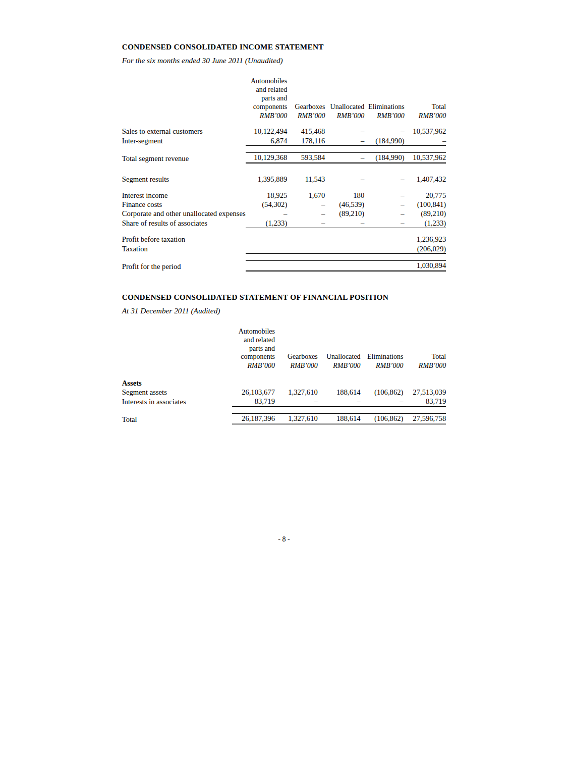CONDENSED CONSOLIDATED INCOME STATEMENT
For the six months ended 30 June 2011 (Unaudited)
| | Automobiles | | | | |
| | and related | | | | |
| | parts and | | | | |
| | components | Gearboxes | Unallocated | Eliminations | Total |
| | RMB’000 | RMB’000 | RMB’000 | RMB’000 | RMB’000 |
| Sales to external customers | 10,122,494 | 415,468 | – | – | 10,537,962 |
| Inter-segment | 6,874 | 178,116 | – | (184,990) | – |
| Total segment revenue | 10,129,368 | 593,584 | – | (184,990) | 10,537,962 |
| Segment results | 1,395,889 | 11,543 | – | – | 1,407,432 |
| Interest income | 18,925 | 1,670 | 180 | – | 20,775 |
| Finance costs | (54,302) | – | (46,539) | – | (100,841) |
| Corporate and other unallocated expenses | – | – | (89,210) | – | (89,210) |
| Share of results of associates | (1,233) | – | – | – | (1,233) |
| Profit before taxation | | | | | 1,236,923 |
| Taxation | | | | | (206,029) |
| Profit for the period | | | | | 1,030,894 |
CONDENSED CONSOLIDATED STATEMENT OF FINANCIAL POSITION
At 31 December 2011 (Audited)
| | Automobiles | | | | |
| | and related | | | | |
| | parts and | | | | |
| | components | Gearboxes | Unallocated | Eliminations | Total |
| | RMB’000 | RMB’000 | RMB’000 | RMB’000 | RMB’000 |
| Assets |
| Segment assets | 26,103,677 | 1,327,610 | 188,614 | (106,862) | 27,513,039 |
| Interests in associates | 83,719 | – | – | – | 83,719 |
| Total | 26,187,396 | 1,327,610 | 188,614 | (106,862) | 27,596,758 |
- 8 -